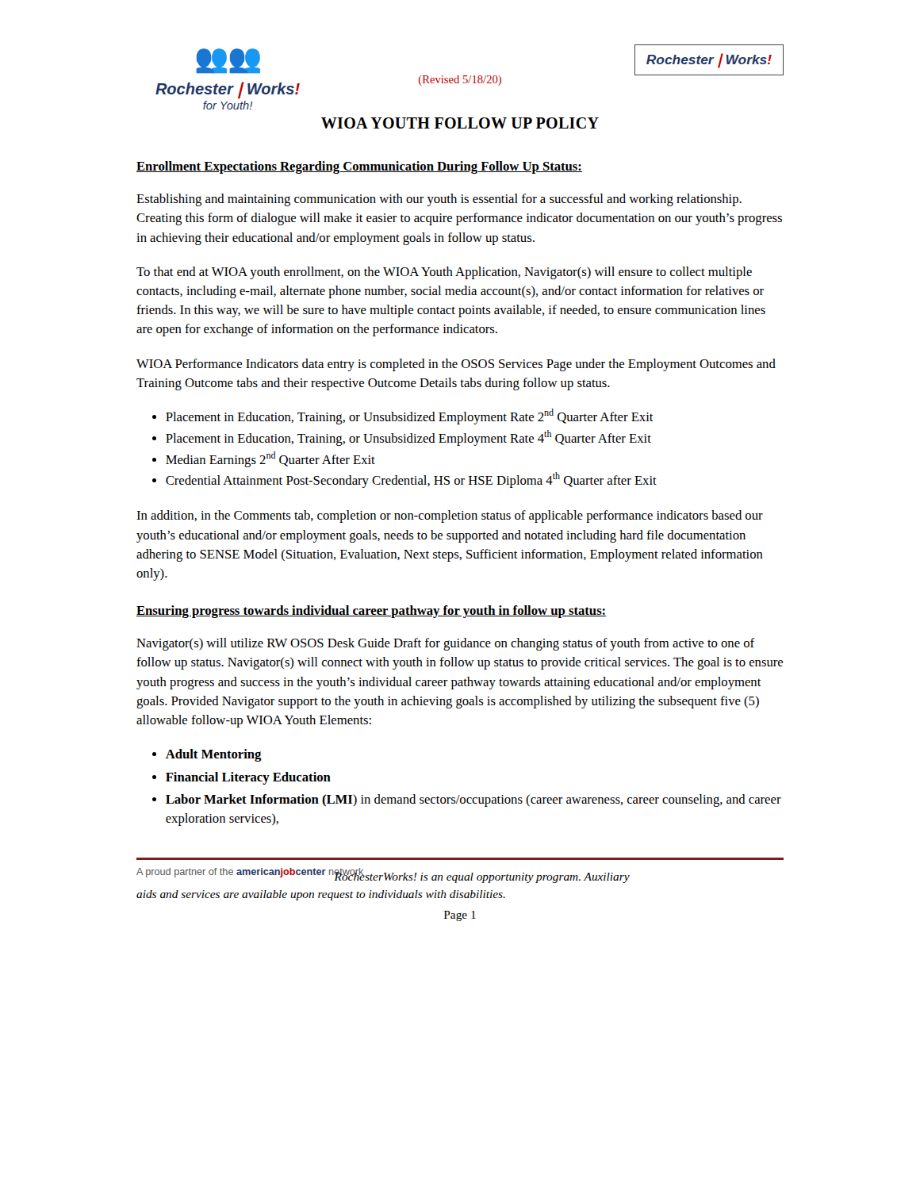👥👥
Rochester❘Works!
for Youth!
Rochester❘Works!
(Revised 5/18/20)
WIOA YOUTH FOLLOW UP POLICY
Enrollment Expectations Regarding Communication During Follow Up Status:
Establishing and maintaining communication with our youth is essential for a successful and working relationship. Creating this form of dialogue will make it easier to acquire performance indicator documentation on our youth’s progress in achieving their educational and/or employment goals in follow up status.
To that end at WIOA youth enrollment, on the WIOA Youth Application, Navigator(s) will ensure to collect multiple contacts, including e-mail, alternate phone number, social media account(s), and/or contact information for relatives or friends. In this way, we will be sure to have multiple contact points available, if needed, to ensure communication lines are open for exchange of information on the performance indicators.
WIOA Performance Indicators data entry is completed in the OSOS Services Page under the Employment Outcomes and Training Outcome tabs and their respective Outcome Details tabs during follow up status.
Placement in Education, Training, or Unsubsidized Employment Rate 2nd Quarter After Exit
Placement in Education, Training, or Unsubsidized Employment Rate 4th Quarter After Exit
Median Earnings 2nd Quarter After Exit
Credential Attainment Post-Secondary Credential, HS or HSE Diploma 4th Quarter after Exit
In addition, in the Comments tab, completion or non-completion status of applicable performance indicators based our youth’s educational and/or employment goals, needs to be supported and notated including hard file documentation adhering to SENSE Model (Situation, Evaluation, Next steps, Sufficient information, Employment related information only).
Ensuring progress towards individual career pathway for youth in follow up status:
Navigator(s) will utilize RW OSOS Desk Guide Draft for guidance on changing status of youth from active to one of follow up status. Navigator(s) will connect with youth in follow up status to provide critical services. The goal is to ensure youth progress and success in the youth’s individual career pathway towards attaining educational and/or employment goals. Provided Navigator support to the youth in achieving goals is accomplished by utilizing the subsequent five (5) allowable follow-up WIOA Youth Elements:
Adult Mentoring
Financial Literacy Education
Labor Market Information (LMI) in demand sectors/occupations (career awareness, career counseling, and career exploration services),
A proud partner of the american job center network
RochesterWorks! is an equal opportunity program. Auxiliary
aids and services are available upon request to individuals with disabilities.
Page 1